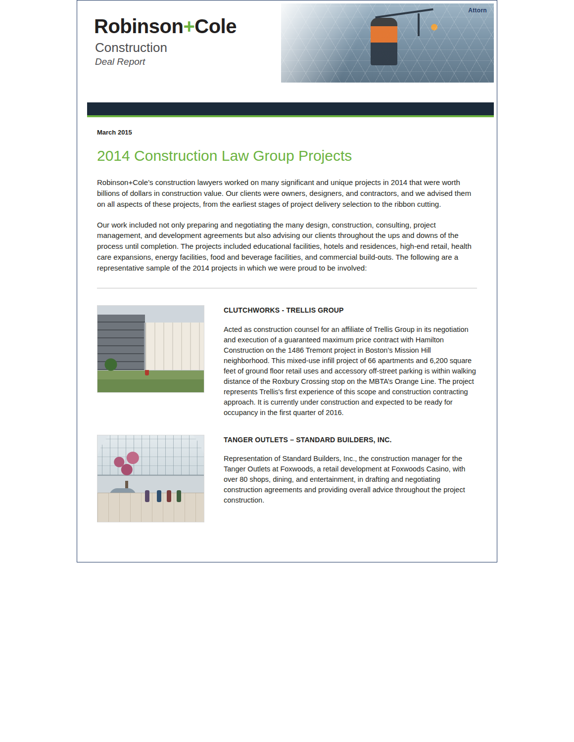Attorn
Robinson+Cole
Construction
Deal Report
March 2015
2014 Construction Law Group Projects
Robinson+Cole’s construction lawyers worked on many significant and unique projects in 2014 that were worth billions of dollars in construction value. Our clients were owners, designers, and contractors, and we advised them on all aspects of these projects, from the earliest stages of project delivery selection to the ribbon cutting.
Our work included not only preparing and negotiating the many design, construction, consulting, project management, and development agreements but also advising our clients throughout the ups and downs of the process until completion. The projects included educational facilities, hotels and residences, high-end retail, health care expansions, energy facilities, food and beverage facilities, and commercial build-outs. The following are a representative sample of the 2014 projects in which we were proud to be involved:
CLUTCHWORKS - TRELLIS GROUP
Acted as construction counsel for an affiliate of Trellis Group in its negotiation and execution of a guaranteed maximum price contract with Hamilton Construction on the 1486 Tremont project in Boston’s Mission Hill neighborhood. This mixed-use infill project of 66 apartments and 6,200 square feet of ground floor retail uses and accessory off-street parking is within walking distance of the Roxbury Crossing stop on the MBTA’s Orange Line. The project represents Trellis's first experience of this scope and construction contracting approach. It is currently under construction and expected to be ready for occupancy in the first quarter of 2016.
TANGER OUTLETS – STANDARD BUILDERS, INC.
Representation of Standard Builders, Inc., the construction manager for the Tanger Outlets at Foxwoods, a retail development at Foxwoods Casino, with over 80 shops, dining, and entertainment, in drafting and negotiating construction agreements and providing overall advice throughout the project construction.